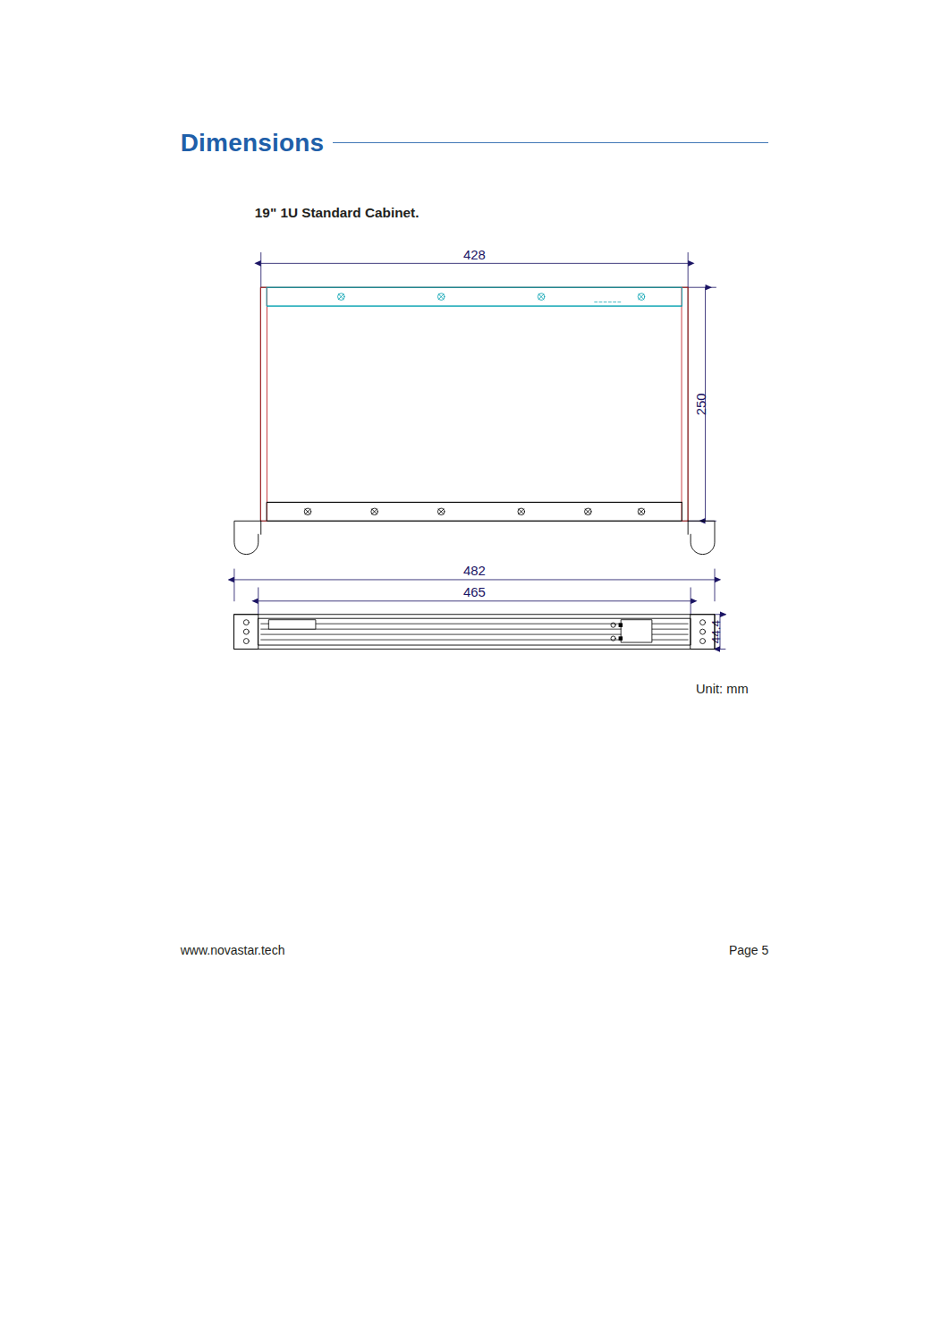Dimensions
19" 1U Standard Cabinet.
428 250 482 465 44.4
Unit: mm
www.novastar.tech Page 5